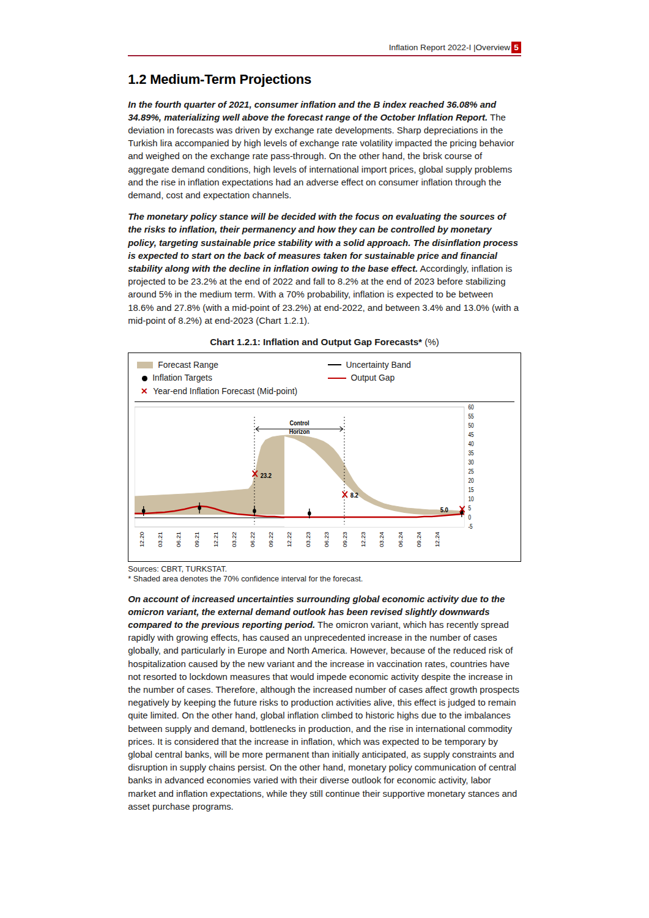Inflation Report 2022-I |Overview5
1.2 Medium-Term Projections
In the fourth quarter of 2021, consumer inflation and the B index reached 36.08% and 34.89%, materializing well above the forecast range of the October Inflation Report. The deviation in forecasts was driven by exchange rate developments. Sharp depreciations in the Turkish lira accompanied by high levels of exchange rate volatility impacted the pricing behavior and weighed on the exchange rate pass-through. On the other hand, the brisk course of aggregate demand conditions, high levels of international import prices, global supply problems and the rise in inflation expectations had an adverse effect on consumer inflation through the demand, cost and expectation channels.
The monetary policy stance will be decided with the focus on evaluating the sources of the risks to inflation, their permanency and how they can be controlled by monetary policy, targeting sustainable price stability with a solid approach. The disinflation process is expected to start on the back of measures taken for sustainable price and financial stability along with the decline in inflation owing to the base effect. Accordingly, inflation is projected to be 23.2% at the end of 2022 and fall to 8.2% at the end of 2023 before stabilizing around 5% in the medium term. With a 70% probability, inflation is expected to be between 18.6% and 27.8% (with a mid-point of 23.2%) at end-2022, and between 3.4% and 13.0% (with a mid-point of 8.2%) at end-2023 (Chart 1.2.1).
Chart 1.2.1: Inflation and Output Gap Forecasts* (%)
Forecast Range
Uncertainty Band
Inflation Targets
Output Gap
✕Year-end Inflation Forecast (Mid-point)
60 55 50 45 40 35 30 25 20 15 10 5 0 -5 Control Horizon 23.2 8.2 5.0 12.20 03.21 06.21 09.21 12.21 03.22 06.22 09.22 12.22 03.23 06.23 09.23 12.23 03.24 06.24 09.24 12.24
Sources: CBRT, TURKSTAT.
* Shaded area denotes the 70% confidence interval for the forecast.
On account of increased uncertainties surrounding global economic activity due to the omicron variant, the external demand outlook has been revised slightly downwards compared to the previous reporting period. The omicron variant, which has recently spread rapidly with growing effects, has caused an unprecedented increase in the number of cases globally, and particularly in Europe and North America. However, because of the reduced risk of hospitalization caused by the new variant and the increase in vaccination rates, countries have not resorted to lockdown measures that would impede economic activity despite the increase in the number of cases. Therefore, although the increased number of cases affect growth prospects negatively by keeping the future risks to production activities alive, this effect is judged to remain quite limited. On the other hand, global inflation climbed to historic highs due to the imbalances between supply and demand, bottlenecks in production, and the rise in international commodity prices. It is considered that the increase in inflation, which was expected to be temporary by global central banks, will be more permanent than initially anticipated, as supply constraints and disruption in supply chains persist. On the other hand, monetary policy communication of central banks in advanced economies varied with their diverse outlook for economic activity, labor market and inflation expectations, while they still continue their supportive monetary stances and asset purchase programs.